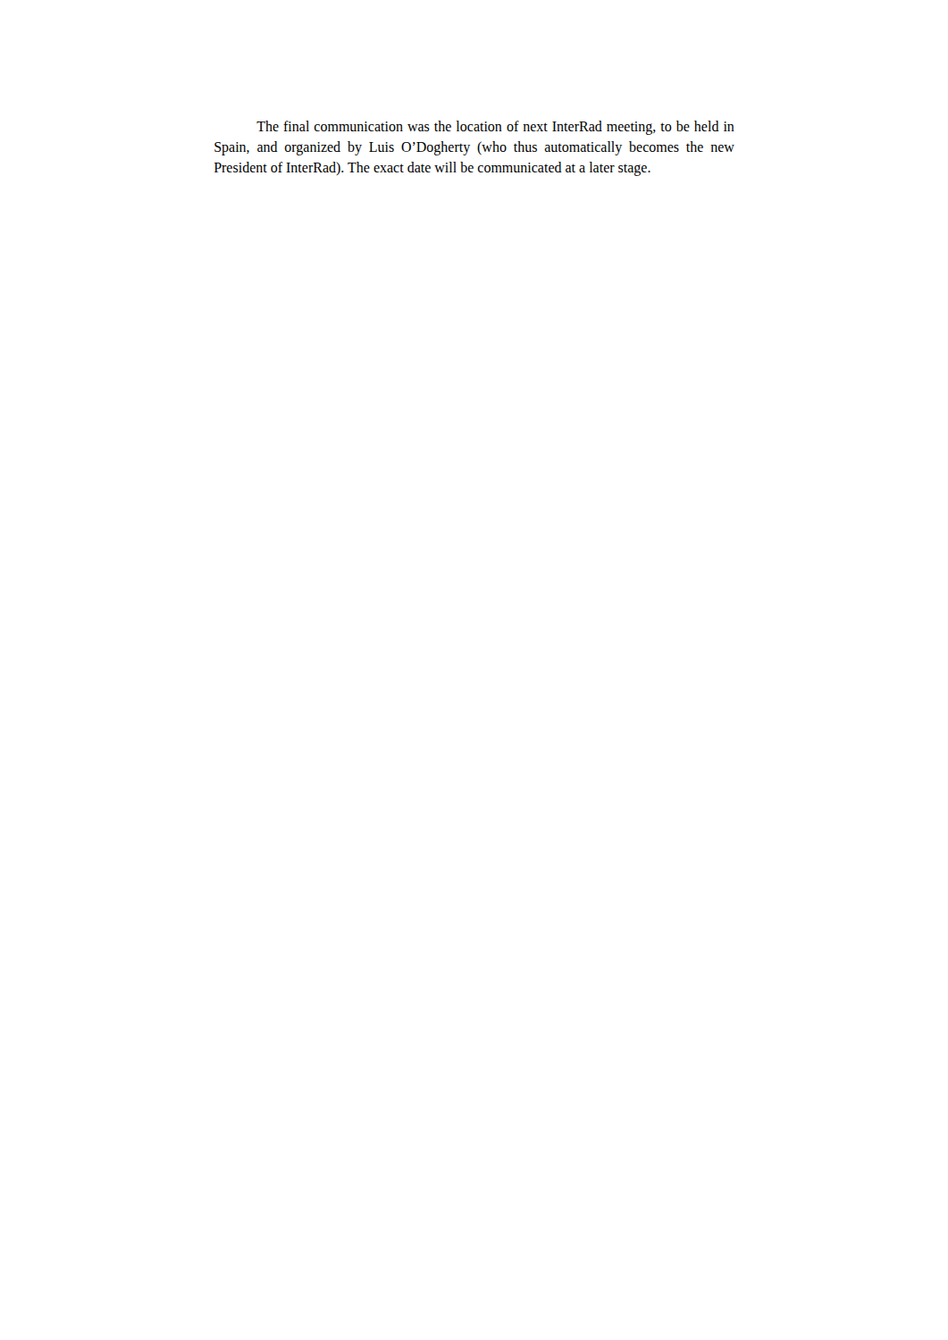The final communication was the location of next InterRad meeting, to be held in Spain, and organized by Luis O’Dogherty (who thus automatically becomes the new President of InterRad). The exact date will be communicated at a later stage.